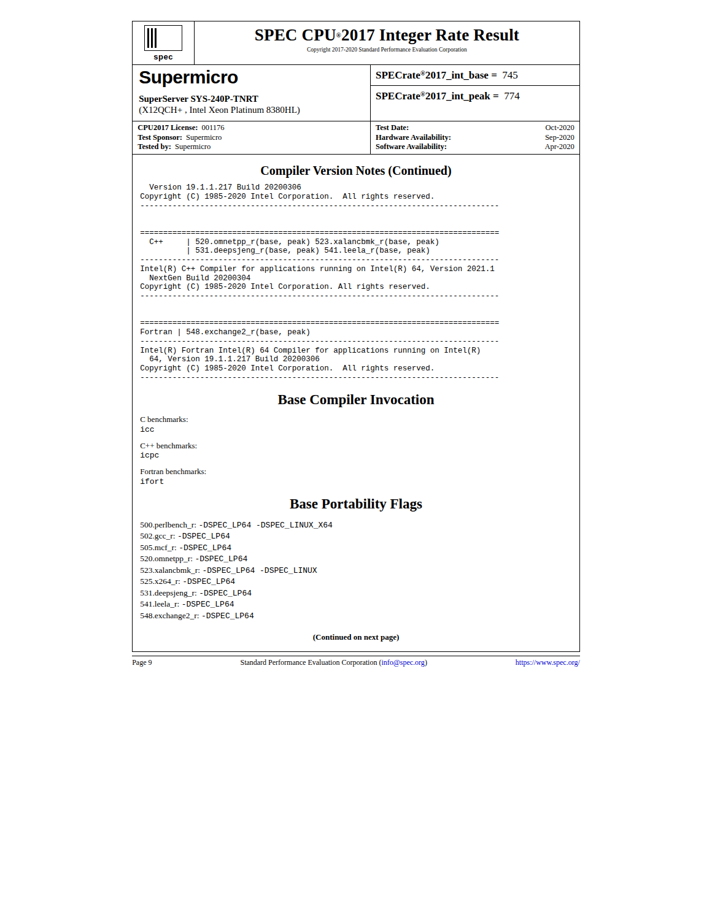spec
SPEC CPU®2017 Integer Rate Result
Copyright 2017-2020 Standard Performance Evaluation Corporation
Supermicro
SuperServer SYS-240P-TNRT
(X12QCH+ , Intel Xeon Platinum 8380HL)
SPECrate®2017_int_base = 745
SPECrate®2017_int_peak = 774
CPU2017 License: 001176
Test Sponsor: Supermicro
Tested by: Supermicro
Test Date: Oct-2020
Hardware Availability: Sep-2020
Software Availability: Apr-2020
Compiler Version Notes (Continued)
  Version 19.1.1.217 Build 20200306
Copyright (C) 1985-2020 Intel Corporation.  All rights reserved.
------------------------------------------------------------------------------


==============================================================================
  C++     | 520.omnetpp_r(base, peak) 523.xalancbmk_r(base, peak)
          | 531.deepsjeng_r(base, peak) 541.leela_r(base, peak)
------------------------------------------------------------------------------
Intel(R) C++ Compiler for applications running on Intel(R) 64, Version 2021.1
  NextGen Build 20200304
Copyright (C) 1985-2020 Intel Corporation. All rights reserved.
------------------------------------------------------------------------------


==============================================================================
Fortran | 548.exchange2_r(base, peak)
------------------------------------------------------------------------------
Intel(R) Fortran Intel(R) 64 Compiler for applications running on Intel(R)
  64, Version 19.1.1.217 Build 20200306
Copyright (C) 1985-2020 Intel Corporation.  All rights reserved.
------------------------------------------------------------------------------
Base Compiler Invocation
C benchmarks:
icc
C++ benchmarks:
icpc
Fortran benchmarks:
ifort
Base Portability Flags
500.perlbench_r: -DSPEC_LP64 -DSPEC_LINUX_X64
502.gcc_r: -DSPEC_LP64
505.mcf_r: -DSPEC_LP64
520.omnetpp_r: -DSPEC_LP64
523.xalancbmk_r: -DSPEC_LP64 -DSPEC_LINUX
525.x264_r: -DSPEC_LP64
531.deepsjeng_r: -DSPEC_LP64
541.leela_r: -DSPEC_LP64
548.exchange2_r: -DSPEC_LP64
(Continued on next page)
Page 9
Standard Performance Evaluation Corporation (info@spec.org)
https://www.spec.org/